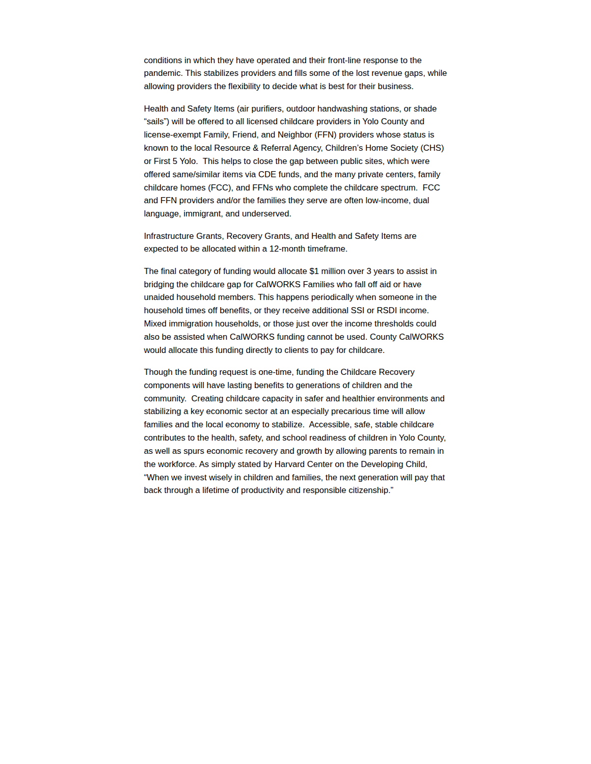conditions in which they have operated and their front-line response to the pandemic. This stabilizes providers and fills some of the lost revenue gaps, while allowing providers the flexibility to decide what is best for their business.
Health and Safety Items (air purifiers, outdoor handwashing stations, or shade “sails”) will be offered to all licensed childcare providers in Yolo County and license-exempt Family, Friend, and Neighbor (FFN) providers whose status is known to the local Resource & Referral Agency, Children’s Home Society (CHS) or First 5 Yolo. This helps to close the gap between public sites, which were offered same/similar items via CDE funds, and the many private centers, family childcare homes (FCC), and FFNs who complete the childcare spectrum. FCC and FFN providers and/or the families they serve are often low-income, dual language, immigrant, and underserved.
Infrastructure Grants, Recovery Grants, and Health and Safety Items are expected to be allocated within a 12-month timeframe.
The final category of funding would allocate $1 million over 3 years to assist in bridging the childcare gap for CalWORKS Families who fall off aid or have unaided household members. This happens periodically when someone in the household times off benefits, or they receive additional SSI or RSDI income. Mixed immigration households, or those just over the income thresholds could also be assisted when CalWORKS funding cannot be used. County CalWORKS would allocate this funding directly to clients to pay for childcare.
Though the funding request is one-time, funding the Childcare Recovery components will have lasting benefits to generations of children and the community. Creating childcare capacity in safer and healthier environments and stabilizing a key economic sector at an especially precarious time will allow families and the local economy to stabilize. Accessible, safe, stable childcare contributes to the health, safety, and school readiness of children in Yolo County, as well as spurs economic recovery and growth by allowing parents to remain in the workforce. As simply stated by Harvard Center on the Developing Child, “When we invest wisely in children and families, the next generation will pay that back through a lifetime of productivity and responsible citizenship.”